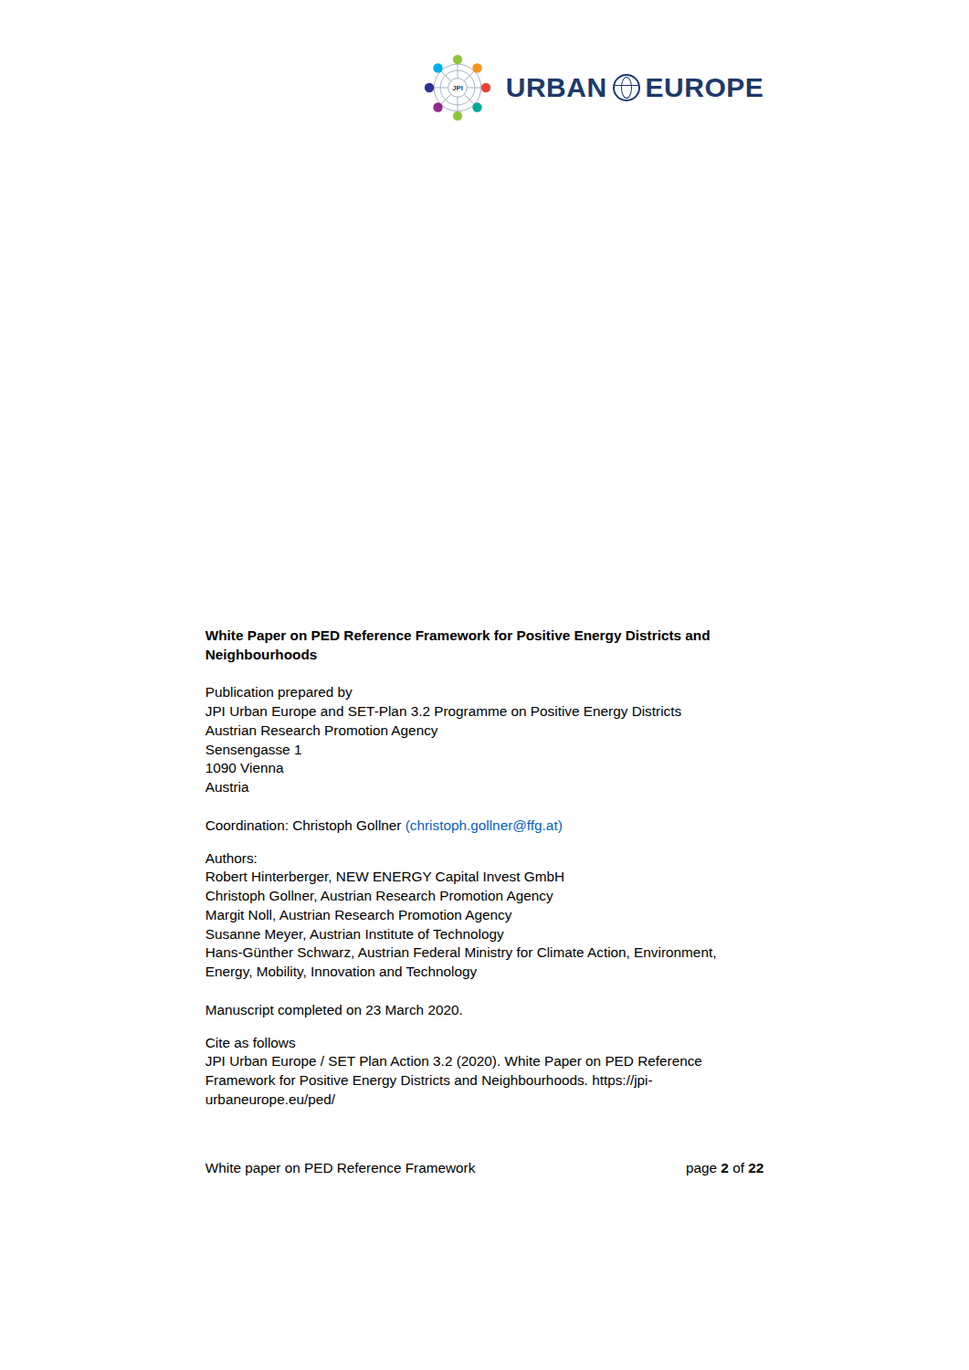JPI
URBAN EUROPE
White Paper on PED Reference Framework for Positive Energy Districts and Neighbourhoods
Publication prepared by JPI Urban Europe and SET-Plan 3.2 Programme on Positive Energy Districts Austrian Research Promotion Agency Sensengasse 1 1090 Vienna Austria
Coordination: Christoph Gollner (christoph.gollner@ffg.at)
Authors: Robert Hinterberger, NEW ENERGY Capital Invest GmbH Christoph Gollner, Austrian Research Promotion Agency Margit Noll, Austrian Research Promotion Agency Susanne Meyer, Austrian Institute of Technology Hans-Günther Schwarz, Austrian Federal Ministry for Climate Action, Environment, Energy, Mobility, Innovation and Technology
Manuscript completed on 23 March 2020.
Cite as follows JPI Urban Europe / SET Plan Action 3.2 (2020). White Paper on PED Reference Framework for Positive Energy Districts and Neighbourhoods. https://jpi-urbaneurope.eu/ped/
White paper on PED Reference Framework
page 2 of 22